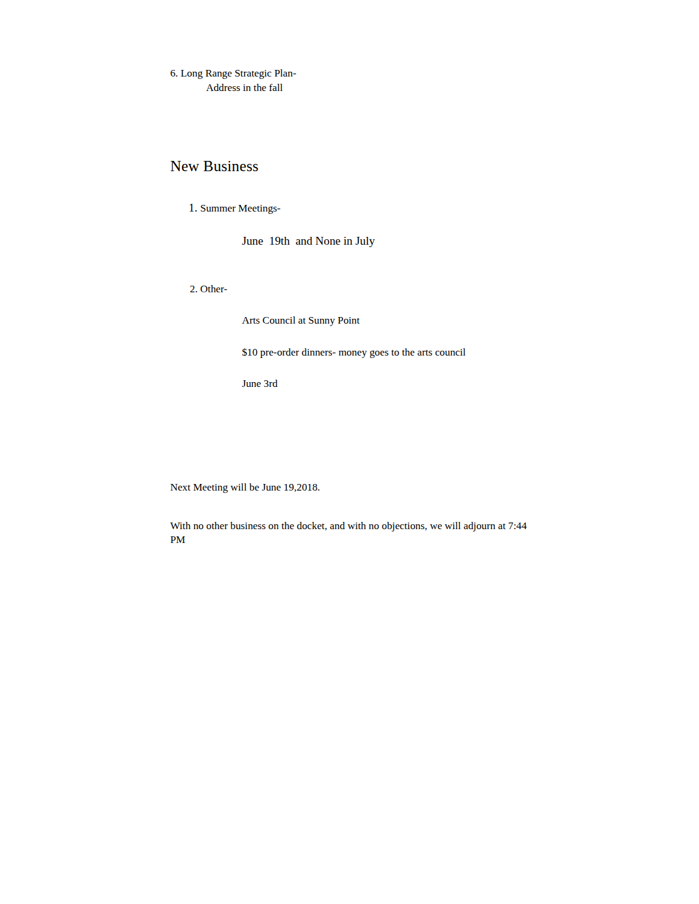6. Long Range Strategic Plan-
Address in the fall
New Business
Summer Meetings-
June 19th and None in July
Other-
Arts Council at Sunny Point
$10 pre-order dinners- money goes to the arts council
June 3rd
Next Meeting will be June 19,2018.
With no other business on the docket, and with no objections, we will adjourn at 7:44 PM